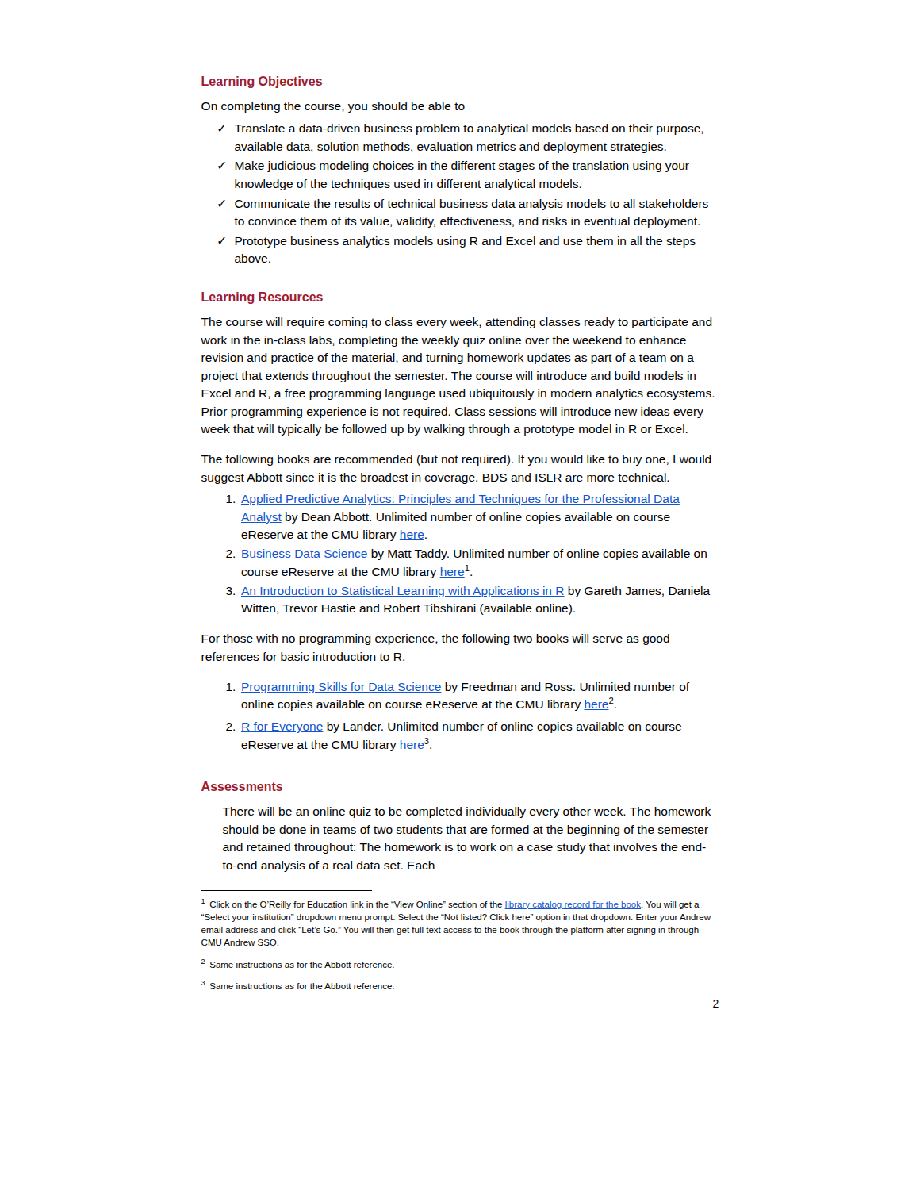Learning Objectives
On completing the course, you should be able to
Translate a data-driven business problem to analytical models based on their purpose, available data, solution methods, evaluation metrics and deployment strategies.
Make judicious modeling choices in the different stages of the translation using your knowledge of the techniques used in different analytical models.
Communicate the results of technical business data analysis models to all stakeholders to convince them of its value, validity, effectiveness, and risks in eventual deployment.
Prototype business analytics models using R and Excel and use them in all the steps above.
Learning Resources
The course will require coming to class every week, attending classes ready to participate and work in the in-class labs, completing the weekly quiz online over the weekend to enhance revision and practice of the material, and turning homework updates as part of a team on a project that extends throughout the semester. The course will introduce and build models in Excel and R, a free programming language used ubiquitously in modern analytics ecosystems. Prior programming experience is not required. Class sessions will introduce new ideas every week that will typically be followed up by walking through a prototype model in R or Excel.
The following books are recommended (but not required). If you would like to buy one, I would suggest Abbott since it is the broadest in coverage. BDS and ISLR are more technical.
Applied Predictive Analytics: Principles and Techniques for the Professional Data Analyst by Dean Abbott. Unlimited number of online copies available on course eReserve at the CMU library here.
Business Data Science by Matt Taddy. Unlimited number of online copies available on course eReserve at the CMU library here1.
An Introduction to Statistical Learning with Applications in R by Gareth James, Daniela Witten, Trevor Hastie and Robert Tibshirani (available online).
For those with no programming experience, the following two books will serve as good references for basic introduction to R.
Programming Skills for Data Science by Freedman and Ross. Unlimited number of online copies available on course eReserve at the CMU library here2.
R for Everyone by Lander. Unlimited number of online copies available on course eReserve at the CMU library here3.
Assessments
There will be an online quiz to be completed individually every other week. The homework should be done in teams of two students that are formed at the beginning of the semester and retained throughout: The homework is to work on a case study that involves the end-to-end analysis of a real data set. Each
1 Click on the O’Reilly for Education link in the “View Online” section of the library catalog record for the book. You will get a “Select your institution” dropdown menu prompt. Select the “Not listed? Click here” option in that dropdown. Enter your Andrew email address and click “Let’s Go.” You will then get full text access to the book through the platform after signing in through CMU Andrew SSO.
2 Same instructions as for the Abbott reference.
3 Same instructions as for the Abbott reference.
2